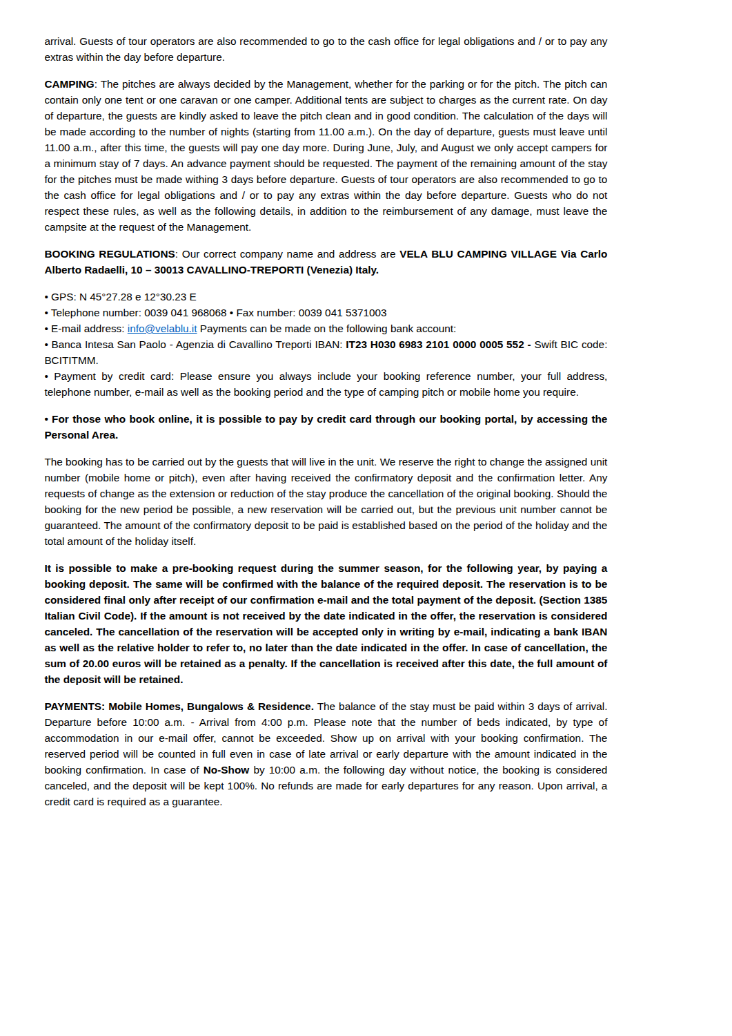arrival. Guests of tour operators are also recommended to go to the cash office for legal obligations and / or to pay any extras within the day before departure.
CAMPING: The pitches are always decided by the Management, whether for the parking or for the pitch. The pitch can contain only one tent or one caravan or one camper. Additional tents are subject to charges as the current rate. On day of departure, the guests are kindly asked to leave the pitch clean and in good condition. The calculation of the days will be made according to the number of nights (starting from 11.00 a.m.). On the day of departure, guests must leave until 11.00 a.m., after this time, the guests will pay one day more. During June, July, and August we only accept campers for a minimum stay of 7 days. An advance payment should be requested. The payment of the remaining amount of the stay for the pitches must be made withing 3 days before departure. Guests of tour operators are also recommended to go to the cash office for legal obligations and / or to pay any extras within the day before departure. Guests who do not respect these rules, as well as the following details, in addition to the reimbursement of any damage, must leave the campsite at the request of the Management.
BOOKING REGULATIONS: Our correct company name and address are VELA BLU CAMPING VILLAGE Via Carlo Alberto Radaelli, 10 – 30013 CAVALLINO-TREPORTI (Venezia) Italy.
• GPS: N 45°27.28 e 12°30.23 E
• Telephone number: 0039 041 968068 • Fax number: 0039 041 5371003
• E-mail address: info@velablu.it Payments can be made on the following bank account:
• Banca Intesa San Paolo - Agenzia di Cavallino Treporti IBAN: IT23 H030 6983 2101 0000 0005 552 - Swift BIC code: BCITITMM.
• Payment by credit card: Please ensure you always include your booking reference number, your full address, telephone number, e-mail as well as the booking period and the type of camping pitch or mobile home you require.
• For those who book online, it is possible to pay by credit card through our booking portal, by accessing the Personal Area.
The booking has to be carried out by the guests that will live in the unit. We reserve the right to change the assigned unit number (mobile home or pitch), even after having received the confirmatory deposit and the confirmation letter. Any requests of change as the extension or reduction of the stay produce the cancellation of the original booking. Should the booking for the new period be possible, a new reservation will be carried out, but the previous unit number cannot be guaranteed. The amount of the confirmatory deposit to be paid is established based on the period of the holiday and the total amount of the holiday itself.
It is possible to make a pre-booking request during the summer season, for the following year, by paying a booking deposit. The same will be confirmed with the balance of the required deposit. The reservation is to be considered final only after receipt of our confirmation e-mail and the total payment of the deposit. (Section 1385 Italian Civil Code). If the amount is not received by the date indicated in the offer, the reservation is considered canceled. The cancellation of the reservation will be accepted only in writing by e-mail, indicating a bank IBAN as well as the relative holder to refer to, no later than the date indicated in the offer. In case of cancellation, the sum of 20.00 euros will be retained as a penalty. If the cancellation is received after this date, the full amount of the deposit will be retained.
PAYMENTS: Mobile Homes, Bungalows & Residence. The balance of the stay must be paid within 3 days of arrival. Departure before 10:00 a.m. - Arrival from 4:00 p.m. Please note that the number of beds indicated, by type of accommodation in our e-mail offer, cannot be exceeded. Show up on arrival with your booking confirmation. The reserved period will be counted in full even in case of late arrival or early departure with the amount indicated in the booking confirmation. In case of No-Show by 10:00 a.m. the following day without notice, the booking is considered canceled, and the deposit will be kept 100%. No refunds are made for early departures for any reason. Upon arrival, a credit card is required as a guarantee.